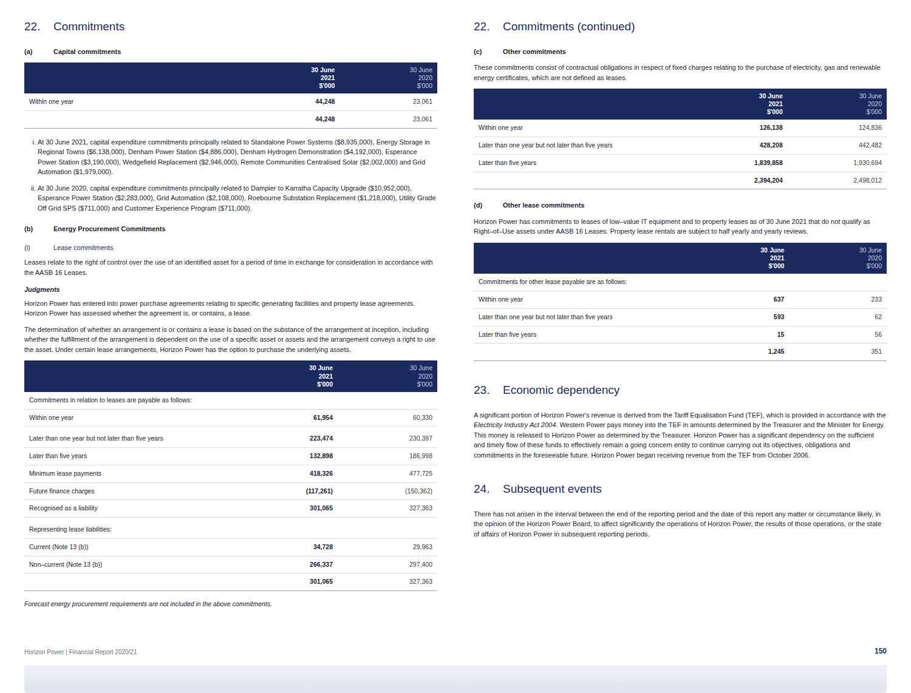22. Commitments
(a) Capital commitments
| | 30 June 2021 $'000 | 30 June 2020 $'000 |
| --- | --- | --- |
| Within one year | 44,248 | 23,061 |
| | 44,248 | 23,061 |
At 30 June 2021, capital expenditure commitments principally related to Standalone Power Systems ($8,935,000), Energy Storage in Regional Towns ($6,138,000), Denham Power Station ($4,886,000), Denham Hydrogen Demonstration ($4,192,000), Esperance Power Station ($3,190,000), Wedgefield Replacement ($2,946,000), Remote Communities Centralised Solar ($2,002,000) and Grid Automation ($1,979,000).
At 30 June 2020, capital expenditure commitments principally related to Dampier to Karratha Capacity Upgrade ($10,952,000), Esperance Power Station ($2,283,000), Grid Automation ($2,108,000), Roebourne Substation Replacement ($1,218,000), Utility Grade Off Grid SPS ($711,000) and Customer Experience Program ($711,000).
(b) Energy Procurement Commitments
(i) Lease commitments
Leases relate to the right of control over the use of an identified asset for a period of time in exchange for consideration in accordance with the AASB 16 Leases.
Judgments
Horizon Power has entered into power purchase agreements relating to specific generating facilities and property lease agreements. Horizon Power has assessed whether the agreement is, or contains, a lease.
The determination of whether an arrangement is or contains a lease is based on the substance of the arrangement at inception, including whether the fulfillment of the arrangement is dependent on the use of a specific asset or assets and the arrangement conveys a right to use the asset. Under certain lease arrangements, Horizon Power has the option to purchase the underlying assets.
| | 30 June 2021 $'000 | 30 June 2020 $'000 |
| --- | --- | --- |
| Commitments in relation to leases are payable as follows: | | |
| Within one year | 61,954 | 60,330 |
| Later than one year but not later than five years | 223,474 | 230,397 |
| Later than five years | 132,898 | 186,998 |
| Minimum lease payments | 418,326 | 477,725 |
| Future finance charges | (117,261) | (150,362) |
| Recognised as a liability | 301,065 | 327,363 |
| Representing lease liabilities: | | |
| Current (Note 13 (b)) | 34,728 | 29,963 |
| Non–current (Note 13 (b)) | 266,337 | 297,400 |
| | 301,065 | 327,363 |
Forecast energy procurement requirements are not included in the above commitments.
22. Commitments (continued)
(c) Other commitments
These commitments consist of contractual obligations in respect of fixed charges relating to the purchase of electricity, gas and renewable energy certificates, which are not defined as leases.
| | 30 June 2021 $'000 | 30 June 2020 $'000 |
| --- | --- | --- |
| Within one year | 126,138 | 124,836 |
| Later than one year but not later than five years | 428,208 | 442,482 |
| Later than five years | 1,839,858 | 1,930,694 |
| | 2,394,204 | 2,498,012 |
(d) Other lease commitments
Horizon Power has commitments to leases of low–value IT equipment and to property leases as of 30 June 2021 that do not qualify as Right–of–Use assets under AASB 16 Leases. Property lease rentals are subject to half yearly and yearly reviews.
| | 30 June 2021 $'000 | 30 June 2020 $'000 |
| --- | --- | --- |
| Commitments for other lease payable are as follows: | | |
| Within one year | 637 | 233 |
| Later than one year but not later than five years | 593 | 62 |
| Later than five years | 15 | 56 |
| | 1,245 | 351 |
23. Economic dependency
A significant portion of Horizon Power's revenue is derived from the Tariff Equalisation Fund (TEF), which is provided in accordance with the Electricity Industry Act 2004. Western Power pays money into the TEF in amounts determined by the Treasurer and the Minister for Energy. This money is released to Horizon Power as determined by the Treasurer. Horizon Power has a significant dependency on the sufficient and timely flow of these funds to effectively remain a going concern entity to continue carrying out its objectives, obligations and commitments in the foreseeable future. Horizon Power began receiving revenue from the TEF from October 2006.
24. Subsequent events
There has not arisen in the interval between the end of the reporting period and the date of this report any matter or circumstance likely, in the opinion of the Horizon Power Board, to affect significantly the operations of Horizon Power, the results of those operations, or the state of affairs of Horizon Power in subsequent reporting periods.
Horizon Power | Financial Report 2020/21
150